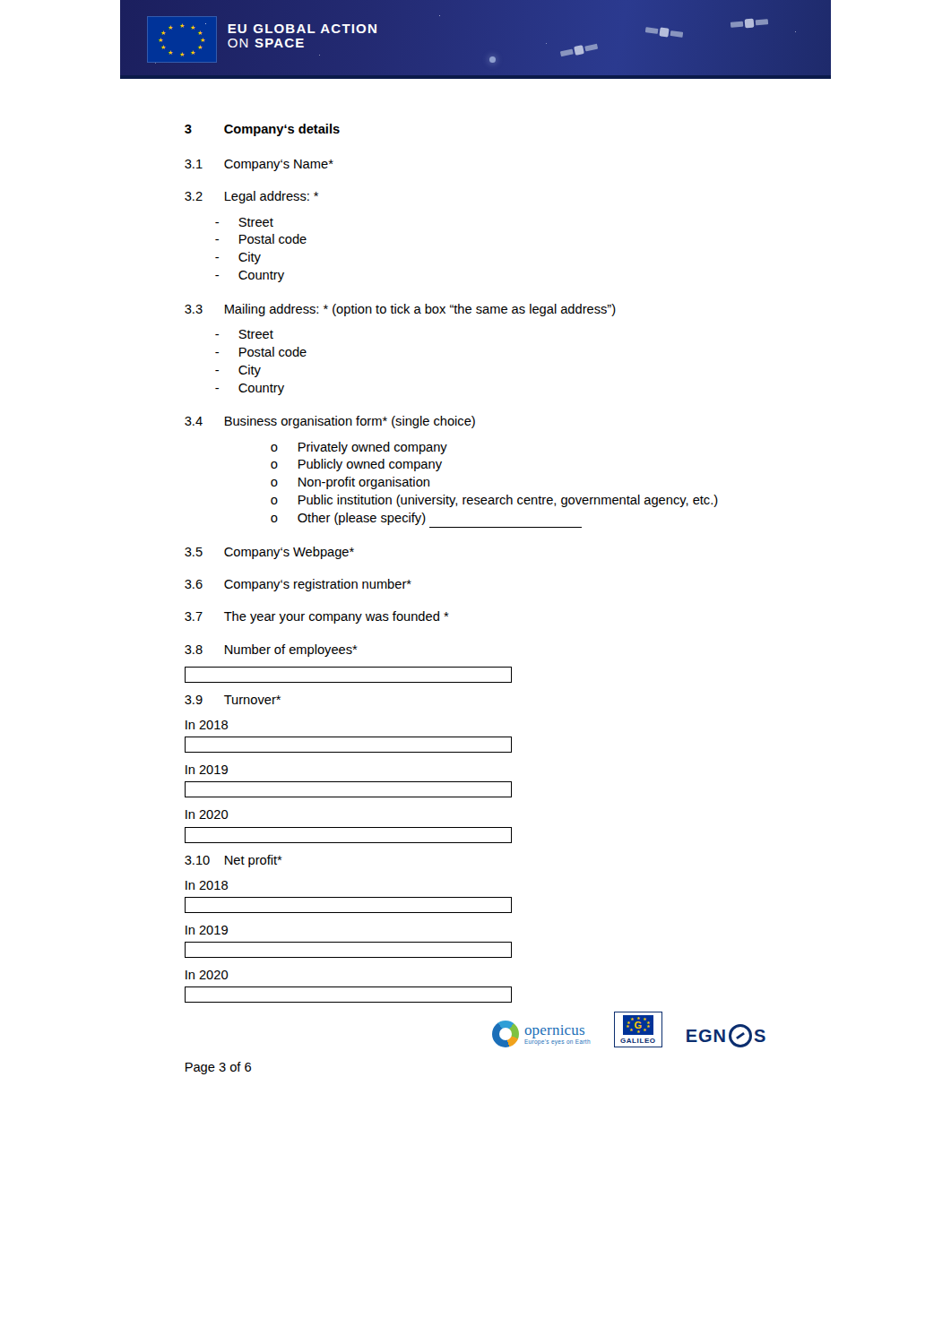★ ★ ★ ★ ★ ★ ★ ★ ★ ★ ★ ★
EU GLOBAL ACTION
ON SPACE
3 Company‘s details
3.1 Company‘s Name*
3.2 Legal address: *
Street
Postal code
City
Country
3.3 Mailing address: * (option to tick a box “the same as legal address”)
Street
Postal code
City
Country
3.4 Business organisation form* (single choice)
Privately owned company
Publicly owned company
Non-profit organisation
Public institution (university, research centre, governmental agency, etc.)
Other (please specify)
3.5 Company‘s Webpage*
3.6 Company‘s registration number*
3.7 The year your company was founded *
3.8 Number of employees*
3.9 Turnover*
In 2018
In 2019
In 2020
3.10 Net profit*
In 2018
In 2019
In 2020
opernicus
Europe's eyes on Earth
★ ★ ★ ★ ★ ★ ★ ★ ★ ★ G
GALILEO
EGN S
Page 3 of 6